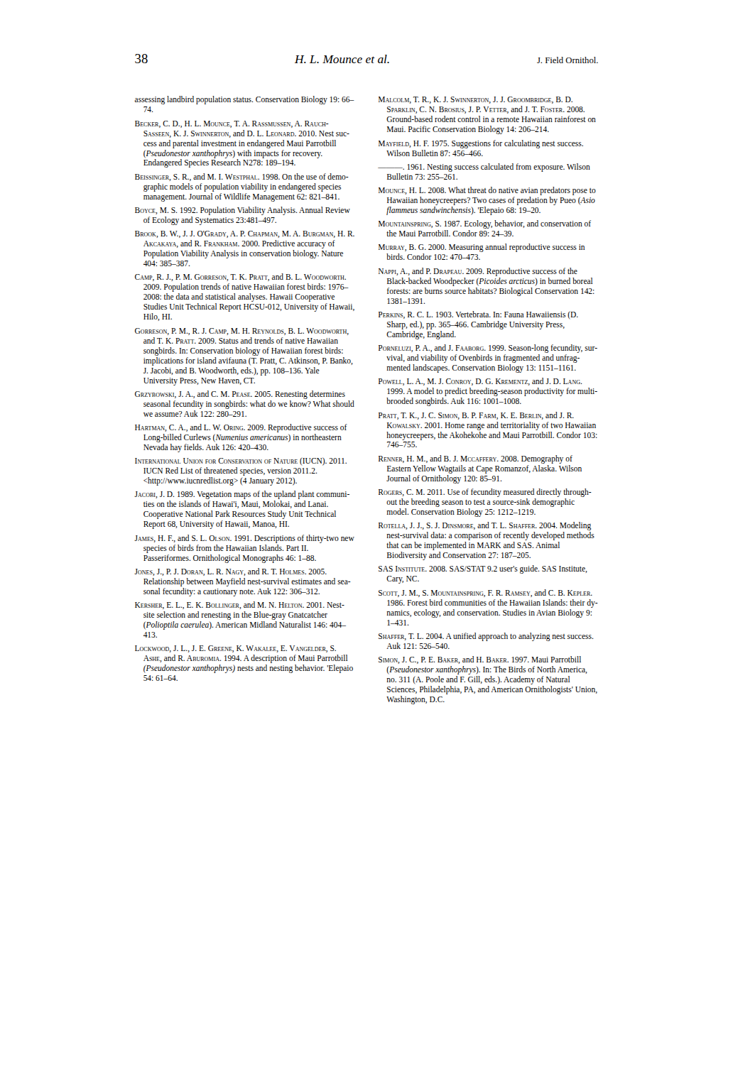38
H. L. Mounce et al.
J. Field Ornithol.
assessing landbird population status. Conservation Biology 19: 66–74.
Becker, C. D., H. L. Mounce, T. A. Rassmussen, A. Rauch-Sasseen, K. J. Swinnerton, and D. L. Leonard. 2010. Nest success and parental investment in endangered Maui Parrotbill (Pseudonestor xanthophrys) with impacts for recovery. Endangered Species Research N278: 189–194.
Beissinger, S. R., and M. I. Westphal. 1998. On the use of demographic models of population viability in endangered species management. Journal of Wildlife Management 62: 821–841.
Boyce, M. S. 1992. Population Viability Analysis. Annual Review of Ecology and Systematics 23:481–497.
Brook, B. W., J. J. O'Grady, A. P. Chapman, M. A. Burgman, H. R. Akcakaya, and R. Frankham. 2000. Predictive accuracy of Population Viability Analysis in conservation biology. Nature 404: 385–387.
Camp, R. J., P. M. Gorreson, T. K. Pratt, and B. L. Woodworth. 2009. Population trends of native Hawaiian forest birds: 1976–2008: the data and statistical analyses. Hawaii Cooperative Studies Unit Technical Report HCSU-012, University of Hawaii, Hilo, HI.
Gorreson, P. M., R. J. Camp, M. H. Reynolds, B. L. Woodworth, and T. K. Pratt. 2009. Status and trends of native Hawaiian songbirds. In: Conservation biology of Hawaiian forest birds: implications for island avifauna (T. Pratt, C. Atkinson, P. Banko, J. Jacobi, and B. Woodworth, eds.), pp. 108–136. Yale University Press, New Haven, CT.
Grzybowski, J. A., and C. M. Pease. 2005. Renesting determines seasonal fecundity in songbirds: what do we know? What should we assume? Auk 122: 280–291.
Hartman, C. A., and L. W. Oring. 2009. Reproductive success of Long-billed Curlews (Numenius americanus) in northeastern Nevada hay fields. Auk 126: 420–430.
International Union for Conservation of Nature (IUCN). 2011. IUCN Red List of threatened species, version 2011.2. <http://www.iucnredlist.org> (4 January 2012).
Jacobi, J. D. 1989. Vegetation maps of the upland plant communities on the islands of Hawai'i, Maui, Molokai, and Lanai. Cooperative National Park Resources Study Unit Technical Report 68, University of Hawaii, Manoa, HI.
James, H. F., and S. L. Olson. 1991. Descriptions of thirty-two new species of birds from the Hawaiian Islands. Part II. Passeriformes. Ornithological Monographs 46: 1–88.
Jones, J., P. J. Doran, L. R. Nagy, and R. T. Holmes. 2005. Relationship between Mayfield nest-survival estimates and seasonal fecundity: a cautionary note. Auk 122: 306–312.
Kersher, E. L., E. K. Bollinger, and M. N. Helton. 2001. Nest-site selection and renesting in the Blue-gray Gnatcatcher (Polioptila caerulea). American Midland Naturalist 146: 404–413.
Lockwood, J. L., J. E. Greene, K. Wakalee, E. Vangelder, S. Ashe, and R. Aburomia. 1994. A description of Maui Parrotbill (Pseudonestor xanthophrys) nests and nesting behavior. 'Elepaio 54: 61–64.
Malcolm, T. R., K. J. Swinnerton, J. J. Groombridge, B. D. Sparklin, C. N. Brosius, J. P. Vetter, and J. T. Foster. 2008. Ground-based rodent control in a remote Hawaiian rainforest on Maui. Pacific Conservation Biology 14: 206–214.
Mayfield, H. F. 1975. Suggestions for calculating nest success. Wilson Bulletin 87: 456–466.
———. 1961. Nesting success calculated from exposure. Wilson Bulletin 73: 255–261.
Mounce, H. L. 2008. What threat do native avian predators pose to Hawaiian honeycreepers? Two cases of predation by Pueo (Asio flammeus sandwinchensis). 'Elepaio 68: 19–20.
Mountainspring, S. 1987. Ecology, behavior, and conservation of the Maui Parrotbill. Condor 89: 24–39.
Murray, B. G. 2000. Measuring annual reproductive success in birds. Condor 102: 470–473.
Nappi, A., and P. Drapeau. 2009. Reproductive success of the Black-backed Woodpecker (Picoides arcticus) in burned boreal forests: are burns source habitats? Biological Conservation 142: 1381–1391.
Perkins, R. C. L. 1903. Vertebrata. In: Fauna Hawaiiensis (D. Sharp, ed.), pp. 365–466. Cambridge University Press, Cambridge, England.
Porneluzi, P. A., and J. Faaborg. 1999. Season-long fecundity, survival, and viability of Ovenbirds in fragmented and unfragmented landscapes. Conservation Biology 13: 1151–1161.
Powell, L. A., M. J. Conroy, D. G. Krementz, and J. D. Lang. 1999. A model to predict breeding-season productivity for multibrooded songbirds. Auk 116: 1001–1008.
Pratt, T. K., J. C. Simon, B. P. Farm, K. E. Berlin, and J. R. Kowalsky. 2001. Home range and territoriality of two Hawaiian honeycreepers, the Akohekohe and Maui Parrotbill. Condor 103: 746–755.
Renner, H. M., and B. J. Mccaffery. 2008. Demography of Eastern Yellow Wagtails at Cape Romanzof, Alaska. Wilson Journal of Ornithology 120: 85–91.
Rogers, C. M. 2011. Use of fecundity measured directly throughout the breeding season to test a source-sink demographic model. Conservation Biology 25: 1212–1219.
Rotella, J. J., S. J. Dinsmore, and T. L. Shaffer. 2004. Modeling nest-survival data: a comparison of recently developed methods that can be implemented in MARK and SAS. Animal Biodiversity and Conservation 27: 187–205.
SAS Institute. 2008. SAS/STAT 9.2 user's guide. SAS Institute, Cary, NC.
Scott, J. M., S. Mountainspring, F. R. Ramsey, and C. B. Kepler. 1986. Forest bird communities of the Hawaiian Islands: their dynamics, ecology, and conservation. Studies in Avian Biology 9: 1–431.
Shaffer, T. L. 2004. A unified approach to analyzing nest success. Auk 121: 526–540.
Simon, J. C., P. E. Baker, and H. Baker. 1997. Maui Parrotbill (Pseudonestor xanthophrys). In: The Birds of North America, no. 311 (A. Poole and F. Gill, eds.). Academy of Natural Sciences, Philadelphia, PA, and American Ornithologists' Union, Washington, D.C.